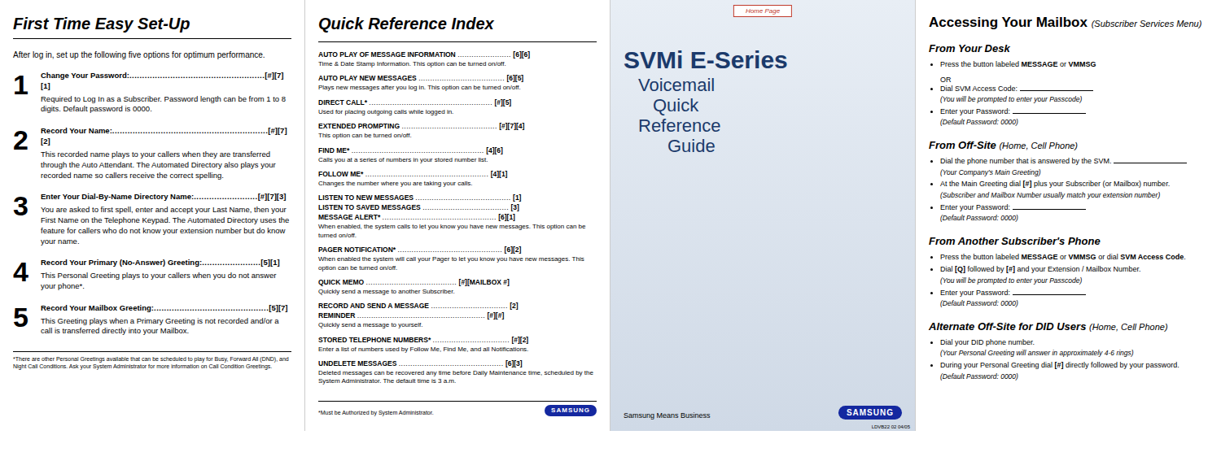First Time Easy Set-Up
After log in, set up the following five options for optimum performance.
1
Change Your Password:.....................................................[#][7][1] Required to Log In as a Subscriber. Password length can be from 1 to 8 digits. Default password is 0000.
2
Record Your Name:.............................................................[#][7][2] This recorded name plays to your callers when they are transferred through the Auto Attendant. The Automated Directory also plays your recorded name so callers receive the correct spelling.
3
Enter Your Dial-By-Name Directory Name:.........................[#][7][3] You are asked to first spell, enter and accept your Last Name, then your First Name on the Telephone Keypad. The Automated Directory uses the feature for callers who do not know your extension number but do know your name.
4
Record Your Primary (No-Answer) Greeting:.......................[5][1] This Personal Greeting plays to your callers when you do not answer your phone*.
5
Record Your Mailbox Greeting:.............................................[5][7] This Greeting plays when a Primary Greeting is not recorded and/or a call is transferred directly into your Mailbox.
*There are other Personal Greetings available that can be scheduled to play for Busy, Forward All (DND), and Night Call Conditions. Ask your System Administrator for more information on Call Condition Greetings.
Quick Reference Index
AUTO PLAY OF MESSAGE INFORMATION ....................... [6][6]
Time & Date Stamp Information. This option can be turned on/off.
AUTO PLAY NEW MESSAGES ..................................... [6][5]
Plays new messages after you log in. This option can be turned on/off.
DIRECT CALL* ..................................................... [#][5]
Used for placing outgoing calls while logged in.
EXTENDED PROMPTING ......................................... [#][7][4]
This option can be turned on/off.
FIND ME* ......................................................... [4][6]
Calls you at a series of numbers in your stored number list.
FOLLOW ME* ..................................................... [4][1]
Changes the number where you are taking your calls.
LISTEN TO NEW MESSAGES ......................................... [1]
LISTEN TO SAVED MESSAGES ..................................... [3]
MESSAGE ALERT* ................................................. [6][1]
When enabled, the system calls to let you know you have new messages. This option can be turned on/off.
PAGER NOTIFICATION* ............................................. [6][2]
When enabled the system will call your Pager to let you know you have new messages. This option can be turned on/off.
QUICK MEMO ....................................... [#][MAILBOX #]
Quickly send a message to another Subscriber.
RECORD AND SEND A MESSAGE ................................. [2]
REMINDER ....................................................... [#][#]
Quickly send a message to yourself.
STORED TELEPHONE NUMBERS* ................................. [#][2]
Enter a list of numbers used by Follow Me, Find Me, and all Notifications.
UNDELETE MESSAGES ............................................. [6][3]
Deleted messages can be recovered any time before Daily Maintenance time, scheduled by the System Administrator. The default time is 3 a.m.
*Must be Authorized by System Administrator. SAMSUNG
Home Page
SVMi E-Series
Voicemail Quick Reference Guide
Samsung Means Business SAMSUNG
LDVB22 02 04/05
Accessing Your Mailbox (Subscriber Services Menu)
From Your Desk
Press the button labeled MESSAGE or VMMSG
OR
Dial SVM Access Code:
(You will be prompted to enter your Passcode)
Enter your Password:
(Default Password: 0000)
From Off-Site (Home, Cell Phone)
Dial the phone number that is answered by the SVM.
(Your Company's Main Greeting)
At the Main Greeting dial [#] plus your Subscriber (or Mailbox) number.
(Subscriber and Mailbox Number usually match your extension number)
Enter your Password:
(Default Password: 0000)
From Another Subscriber's Phone
Press the button labeled MESSAGE or VMMSG or dial SVM Access Code.
Dial [Q] followed by [#] and your Extension / Mailbox Number.
(You will be prompted to enter your Passcode)
Enter your Password:
(Default Password: 0000)
Alternate Off-Site for DID Users (Home, Cell Phone)
Dial your DID phone number.
(Your Personal Greeting will answer in approximately 4-6 rings)
During your Personal Greeting dial [#] directly followed by your password.
(Default Password: 0000)